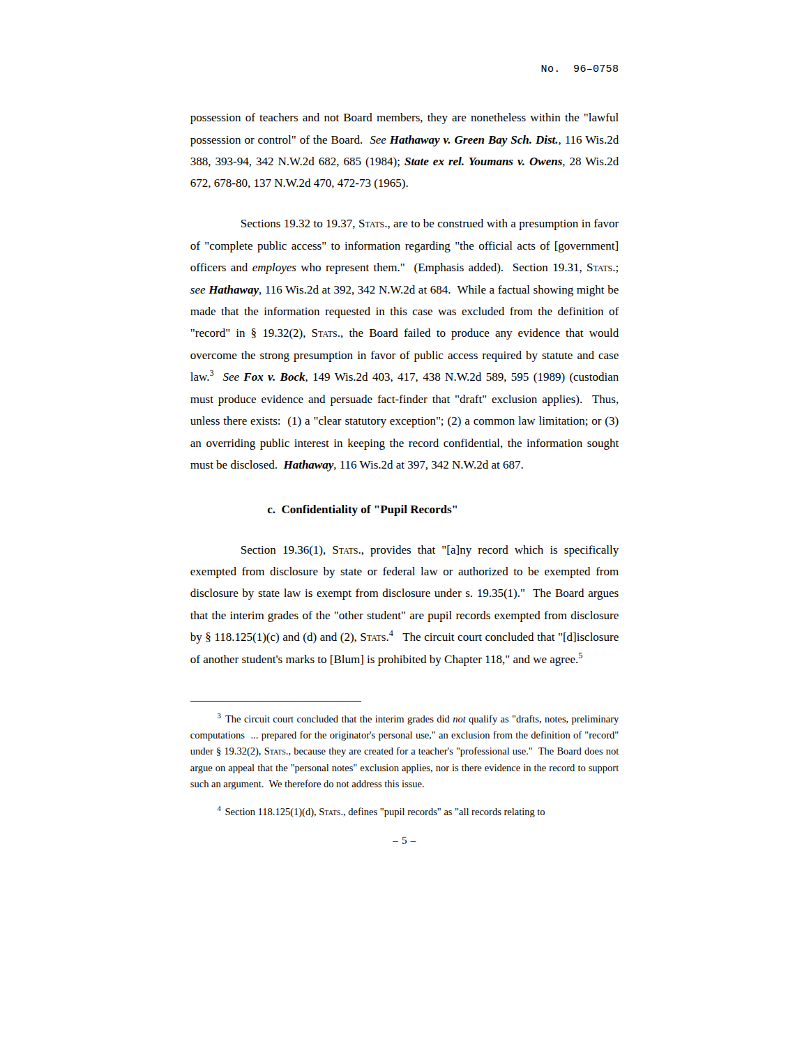No. 96–0758
possession of teachers and not Board members, they are nonetheless within the "lawful possession or control" of the Board. See Hathaway v. Green Bay Sch. Dist., 116 Wis.2d 388, 393-94, 342 N.W.2d 682, 685 (1984); State ex rel. Youmans v. Owens, 28 Wis.2d 672, 678-80, 137 N.W.2d 470, 472-73 (1965).
Sections 19.32 to 19.37, Stats., are to be construed with a presumption in favor of "complete public access" to information regarding "the official acts of [government] officers and employes who represent them." (Emphasis added). Section 19.31, Stats.; see Hathaway, 116 Wis.2d at 392, 342 N.W.2d at 684. While a factual showing might be made that the information requested in this case was excluded from the definition of "record" in § 19.32(2), Stats., the Board failed to produce any evidence that would overcome the strong presumption in favor of public access required by statute and case law.3 See Fox v. Bock, 149 Wis.2d 403, 417, 438 N.W.2d 589, 595 (1989) (custodian must produce evidence and persuade fact-finder that "draft" exclusion applies). Thus, unless there exists: (1) a "clear statutory exception"; (2) a common law limitation; or (3) an overriding public interest in keeping the record confidential, the information sought must be disclosed. Hathaway, 116 Wis.2d at 397, 342 N.W.2d at 687.
c. Confidentiality of "Pupil Records"
Section 19.36(1), Stats., provides that "[a]ny record which is specifically exempted from disclosure by state or federal law or authorized to be exempted from disclosure by state law is exempt from disclosure under s. 19.35(1)." The Board argues that the interim grades of the "other student" are pupil records exempted from disclosure by § 118.125(1)(c) and (d) and (2), Stats.4 The circuit court concluded that "[d]isclosure of another student's marks to [Blum] is prohibited by Chapter 118," and we agree.5
3 The circuit court concluded that the interim grades did not qualify as "drafts, notes, preliminary computations ... prepared for the originator's personal use," an exclusion from the definition of "record" under § 19.32(2), Stats., because they are created for a teacher's "professional use." The Board does not argue on appeal that the "personal notes" exclusion applies, nor is there evidence in the record to support such an argument. We therefore do not address this issue.
4 Section 118.125(1)(d), Stats., defines "pupil records" as "all records relating to
– 5 –